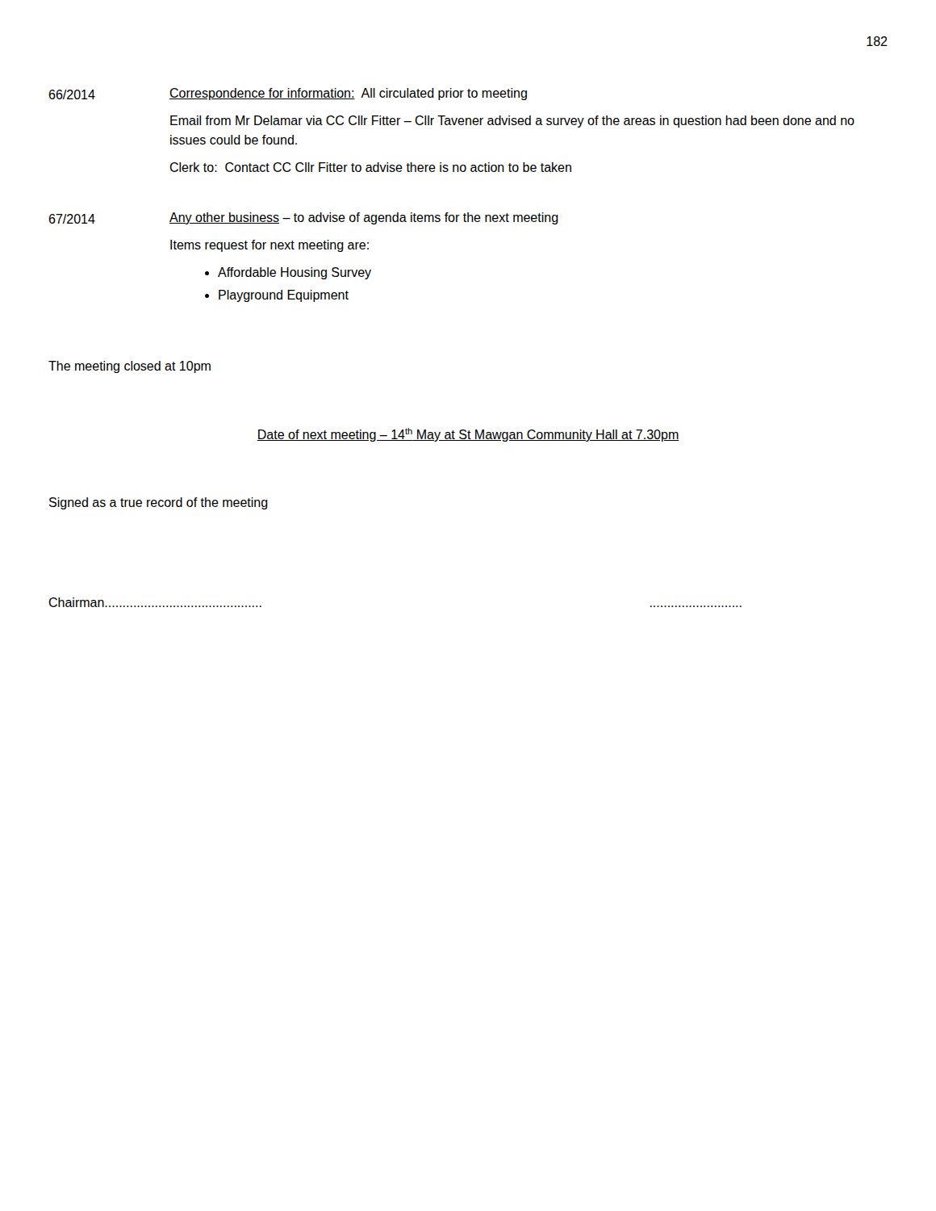182
66/2014
Correspondence for information: All circulated prior to meeting
Email from Mr Delamar via CC Cllr Fitter – Cllr Tavener advised a survey of the areas in question had been done and no issues could be found.
Clerk to: Contact CC Cllr Fitter to advise there is no action to be taken
67/2014
Any other business – to advise of agenda items for the next meeting
Items request for next meeting are:
Affordable Housing Survey
Playground Equipment
The meeting closed at 10pm
Date of next meeting – 14th May at St Mawgan Community Hall at 7.30pm
Signed as a true record of the meeting
Chairman............................................ ..........................